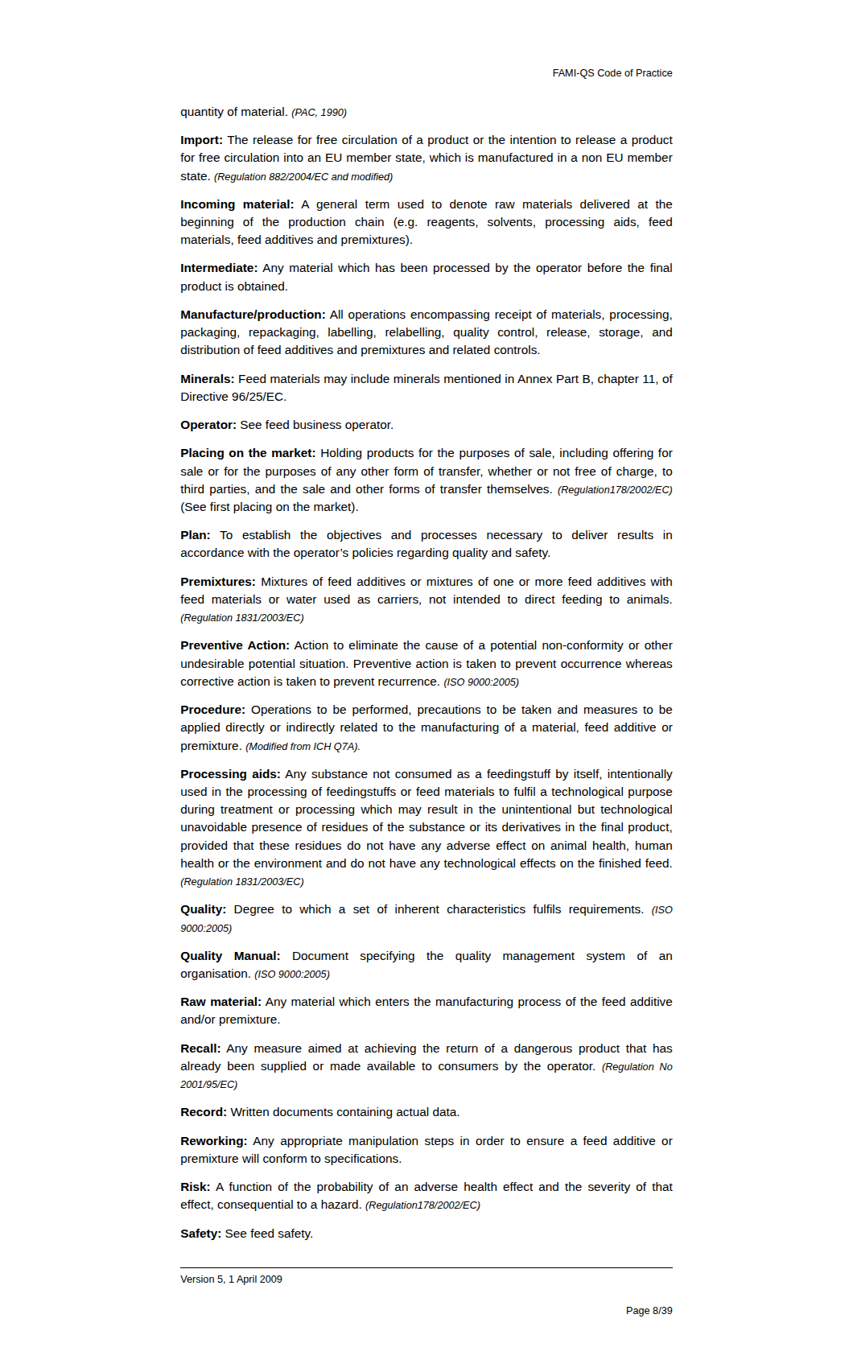FAMI-QS Code of Practice
quantity of material. (PAC, 1990)
Import: The release for free circulation of a product or the intention to release a product for free circulation into an EU member state, which is manufactured in a non EU member state. (Regulation 882/2004/EC and modified)
Incoming material: A general term used to denote raw materials delivered at the beginning of the production chain (e.g. reagents, solvents, processing aids, feed materials, feed additives and premixtures).
Intermediate: Any material which has been processed by the operator before the final product is obtained.
Manufacture/production: All operations encompassing receipt of materials, processing, packaging, repackaging, labelling, relabelling, quality control, release, storage, and distribution of feed additives and premixtures and related controls.
Minerals: Feed materials may include minerals mentioned in Annex Part B, chapter 11, of Directive 96/25/EC.
Operator: See feed business operator.
Placing on the market: Holding products for the purposes of sale, including offering for sale or for the purposes of any other form of transfer, whether or not free of charge, to third parties, and the sale and other forms of transfer themselves. (Regulation178/2002/EC) (See first placing on the market).
Plan: To establish the objectives and processes necessary to deliver results in accordance with the operator’s policies regarding quality and safety.
Premixtures: Mixtures of feed additives or mixtures of one or more feed additives with feed materials or water used as carriers, not intended to direct feeding to animals. (Regulation 1831/2003/EC)
Preventive Action: Action to eliminate the cause of a potential non-conformity or other undesirable potential situation. Preventive action is taken to prevent occurrence whereas corrective action is taken to prevent recurrence. (ISO 9000:2005)
Procedure: Operations to be performed, precautions to be taken and measures to be applied directly or indirectly related to the manufacturing of a material, feed additive or premixture. (Modified from ICH Q7A).
Processing aids: Any substance not consumed as a feedingstuff by itself, intentionally used in the processing of feedingstuffs or feed materials to fulfil a technological purpose during treatment or processing which may result in the unintentional but technological unavoidable presence of residues of the substance or its derivatives in the final product, provided that these residues do not have any adverse effect on animal health, human health or the environment and do not have any technological effects on the finished feed. (Regulation 1831/2003/EC)
Quality: Degree to which a set of inherent characteristics fulfils requirements. (ISO 9000:2005)
Quality Manual: Document specifying the quality management system of an organisation. (ISO 9000:2005)
Raw material: Any material which enters the manufacturing process of the feed additive and/or premixture.
Recall: Any measure aimed at achieving the return of a dangerous product that has already been supplied or made available to consumers by the operator. (Regulation No 2001/95/EC)
Record: Written documents containing actual data.
Reworking: Any appropriate manipulation steps in order to ensure a feed additive or premixture will conform to specifications.
Risk: A function of the probability of an adverse health effect and the severity of that effect, consequential to a hazard. (Regulation178/2002/EC)
Safety: See feed safety.
Version 5, 1 April 2009
Page 8/39